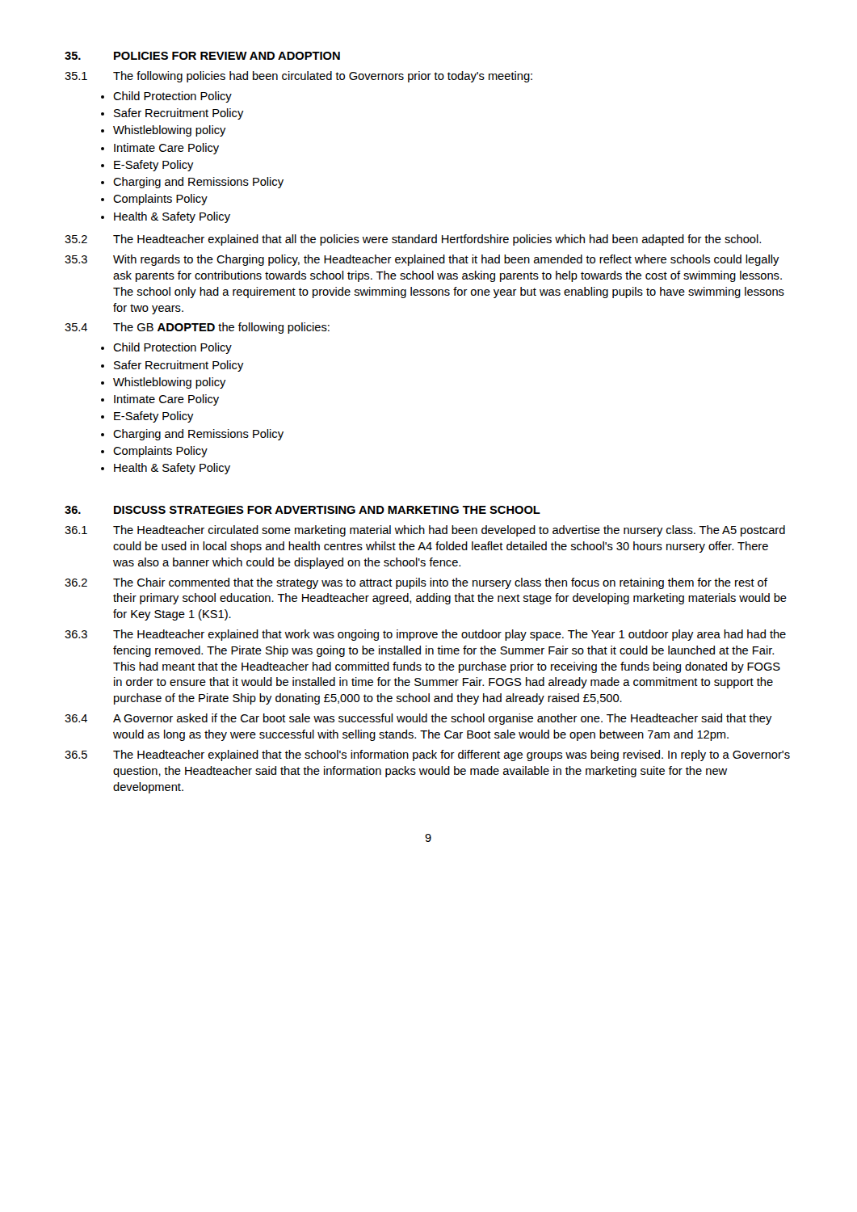35.
Policies for review and adoption
35.1
The following policies had been circulated to Governors prior to today's meeting:
Child Protection Policy
Safer Recruitment Policy
Whistleblowing policy
Intimate Care Policy
E-Safety Policy
Charging and Remissions Policy
Complaints Policy
Health & Safety Policy
35.2
The Headteacher explained that all the policies were standard Hertfordshire policies which had been adapted for the school.
35.3
With regards to the Charging policy, the Headteacher explained that it had been amended to reflect where schools could legally ask parents for contributions towards school trips. The school was asking parents to help towards the cost of swimming lessons. The school only had a requirement to provide swimming lessons for one year but was enabling pupils to have swimming lessons for two years.
35.4
The GB ADOPTED the following policies:
Child Protection Policy
Safer Recruitment Policy
Whistleblowing policy
Intimate Care Policy
E-Safety Policy
Charging and Remissions Policy
Complaints Policy
Health & Safety Policy
36.
Discuss strategies for advertising and marketing the school
36.1
The Headteacher circulated some marketing material which had been developed to advertise the nursery class. The A5 postcard could be used in local shops and health centres whilst the A4 folded leaflet detailed the school's 30 hours nursery offer. There was also a banner which could be displayed on the school's fence.
36.2
The Chair commented that the strategy was to attract pupils into the nursery class then focus on retaining them for the rest of their primary school education. The Headteacher agreed, adding that the next stage for developing marketing materials would be for Key Stage 1 (KS1).
36.3
The Headteacher explained that work was ongoing to improve the outdoor play space. The Year 1 outdoor play area had had the fencing removed. The Pirate Ship was going to be installed in time for the Summer Fair so that it could be launched at the Fair. This had meant that the Headteacher had committed funds to the purchase prior to receiving the funds being donated by FOGS in order to ensure that it would be installed in time for the Summer Fair. FOGS had already made a commitment to support the purchase of the Pirate Ship by donating £5,000 to the school and they had already raised £5,500.
36.4
A Governor asked if the Car boot sale was successful would the school organise another one. The Headteacher said that they would as long as they were successful with selling stands. The Car Boot sale would be open between 7am and 12pm.
36.5
The Headteacher explained that the school's information pack for different age groups was being revised. In reply to a Governor's question, the Headteacher said that the information packs would be made available in the marketing suite for the new development.
9